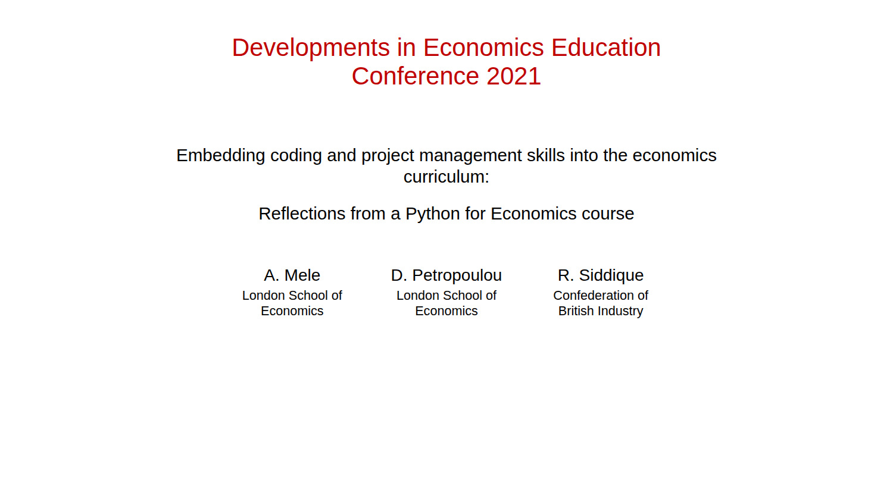Developments in Economics Education Conference 2021
Embedding coding and project management skills into the economics curriculum:
Reflections from a Python for Economics course
A. Mele
London School of Economics
D. Petropoulou
London School of Economics
R. Siddique
Confederation of British Industry